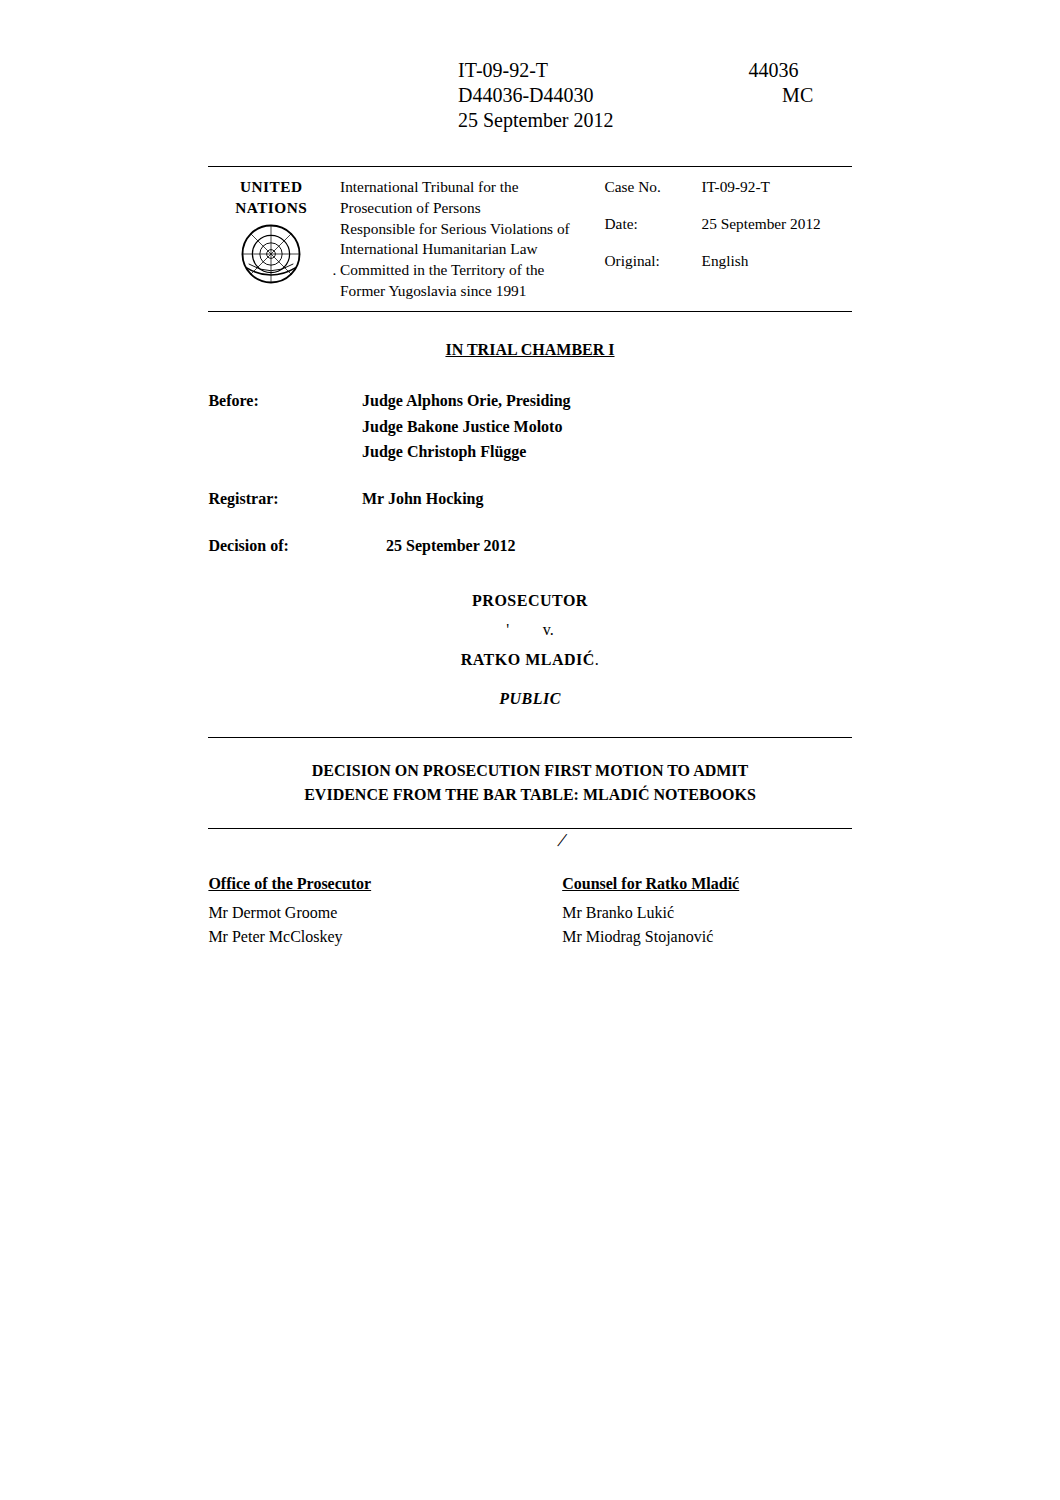IT-09-92-T
D44036-D44030
25 September 2012
44036
MC
| UNITED NATIONS | International Tribunal for the Prosecution of Persons Responsible for Serious Violations of International Humanitarian Law . Committed in the Territory of the Former Yugoslavia since 1991 | Case No. Date: Original: | IT-09-92-T 25 September 2012 English |
IN TRIAL CHAMBER I
Before:
Judge Alphons Orie, Presiding
Judge Bakone Justice Moloto
Judge Christoph Flügge
Registrar:
Mr John Hocking
Decision of:
25 September 2012
PROSECUTOR
'v.
RATKO MLADIĆ.
PUBLIC
DECISION ON PROSECUTION FIRST MOTION TO ADMIT
EVIDENCE FROM THE BAR TABLE: MLADIĆ NOTEBOOKS
/
Office of the Prosecutor
Mr Dermot Groome
Mr Peter McCloskey
Counsel for Ratko Mladić
Mr Branko Lukić
Mr Miodrag Stojanović